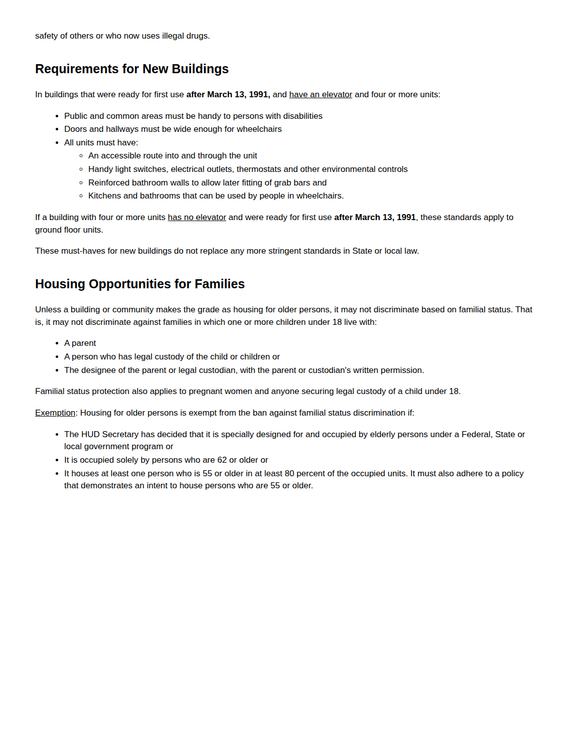safety of others or who now uses illegal drugs.
Requirements for New Buildings
In buildings that were ready for first use after March 13, 1991, and have an elevator and four or more units:
Public and common areas must be handy to persons with disabilities
Doors and hallways must be wide enough for wheelchairs
All units must have:
An accessible route into and through the unit
Handy light switches, electrical outlets, thermostats and other environmental controls
Reinforced bathroom walls to allow later fitting of grab bars and
Kitchens and bathrooms that can be used by people in wheelchairs.
If a building with four or more units has no elevator and were ready for first use after March 13, 1991, these standards apply to ground floor units.
These must-haves for new buildings do not replace any more stringent standards in State or local law.
Housing Opportunities for Families
Unless a building or community makes the grade as housing for older persons, it may not discriminate based on familial status. That is, it may not discriminate against families in which one or more children under 18 live with:
A parent
A person who has legal custody of the child or children or
The designee of the parent or legal custodian, with the parent or custodian's written permission.
Familial status protection also applies to pregnant women and anyone securing legal custody of a child under 18.
Exemption: Housing for older persons is exempt from the ban against familial status discrimination if:
The HUD Secretary has decided that it is specially designed for and occupied by elderly persons under a Federal, State or local government program or
It is occupied solely by persons who are 62 or older or
It houses at least one person who is 55 or older in at least 80 percent of the occupied units. It must also adhere to a policy that demonstrates an intent to house persons who are 55 or older.